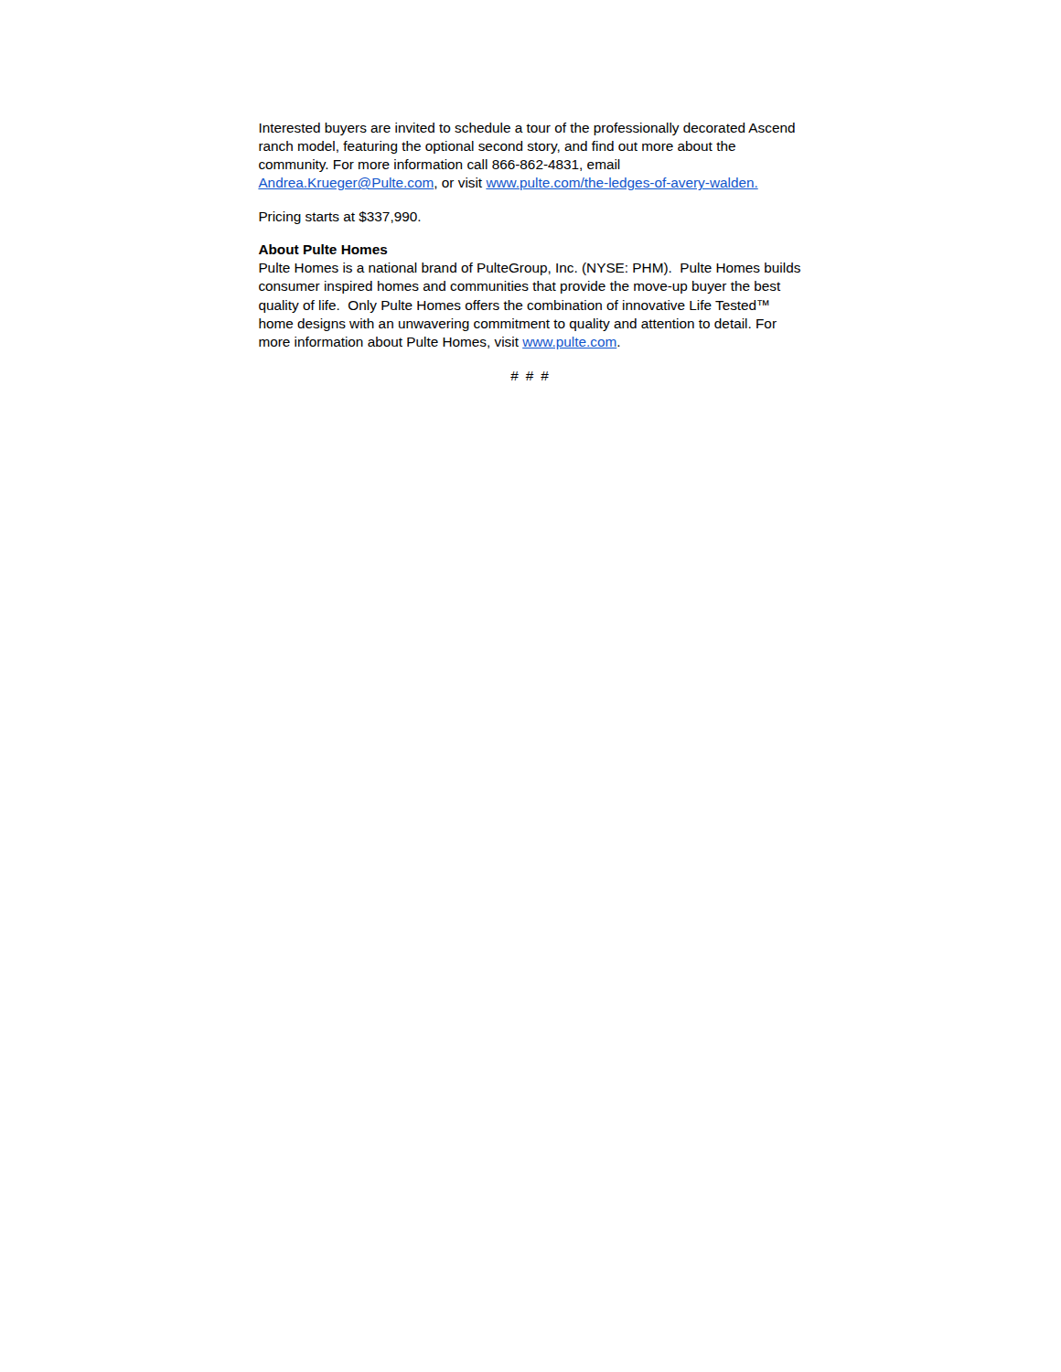Interested buyers are invited to schedule a tour of the professionally decorated Ascend ranch model, featuring the optional second story, and find out more about the community. For more information call 866-862-4831, email Andrea.Krueger@Pulte.com, or visit www.pulte.com/the-ledges-of-avery-walden.
Pricing starts at $337,990.
About Pulte Homes
Pulte Homes is a national brand of PulteGroup, Inc. (NYSE: PHM). Pulte Homes builds consumer inspired homes and communities that provide the move-up buyer the best quality of life. Only Pulte Homes offers the combination of innovative Life Tested™ home designs with an unwavering commitment to quality and attention to detail. For more information about Pulte Homes, visit www.pulte.com.
# # #